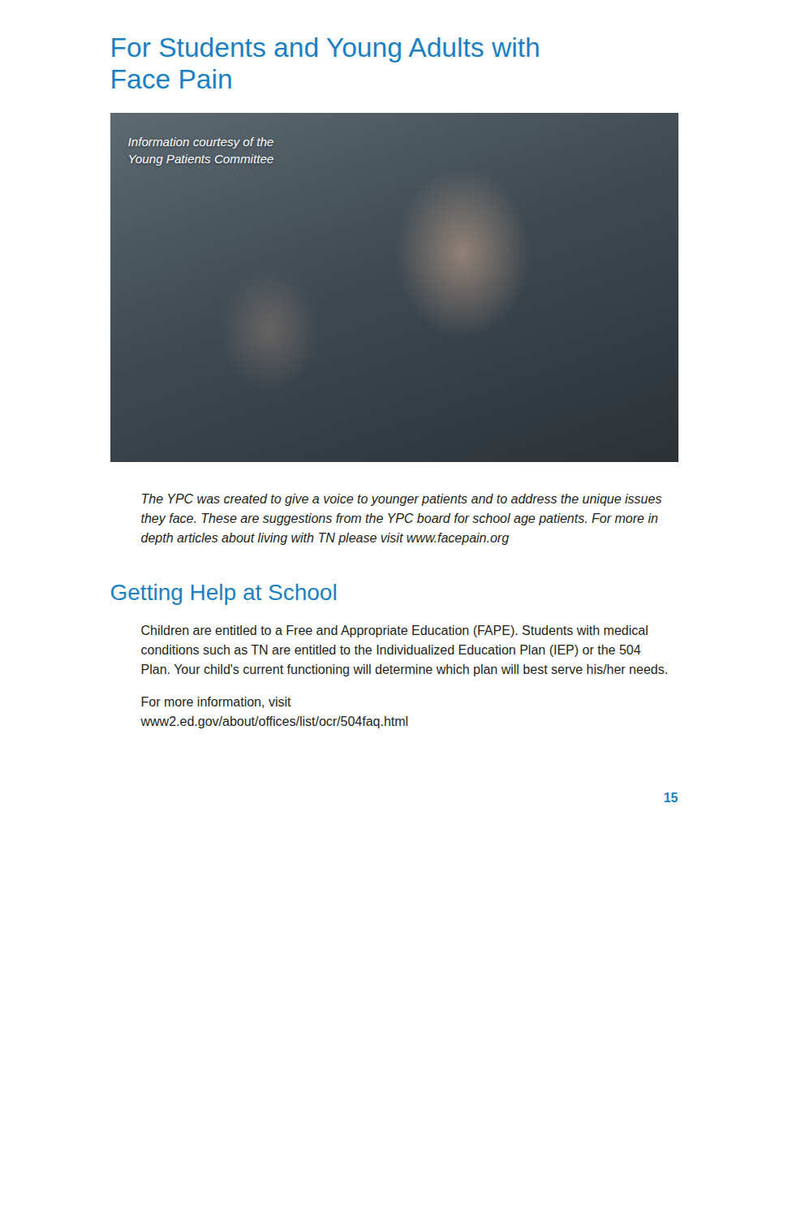For Students and Young Adults with
Face Pain
Information courtesy of the
Young Patients Committee
The YPC was created to give a voice to younger patients and to address the unique issues they face. These are suggestions from the YPC board for school age patients. For more in depth articles about living with TN please visit www.facepain.org
Getting Help at School
Children are entitled to a Free and Appropriate Education (FAPE). Students with medical conditions such as TN are entitled to the Individualized Education Plan (IEP) or the 504 Plan. Your child's current functioning will determine which plan will best serve his/her needs.
For more information, visit
www2.ed.gov/about/offices/list/ocr/504faq.html
15